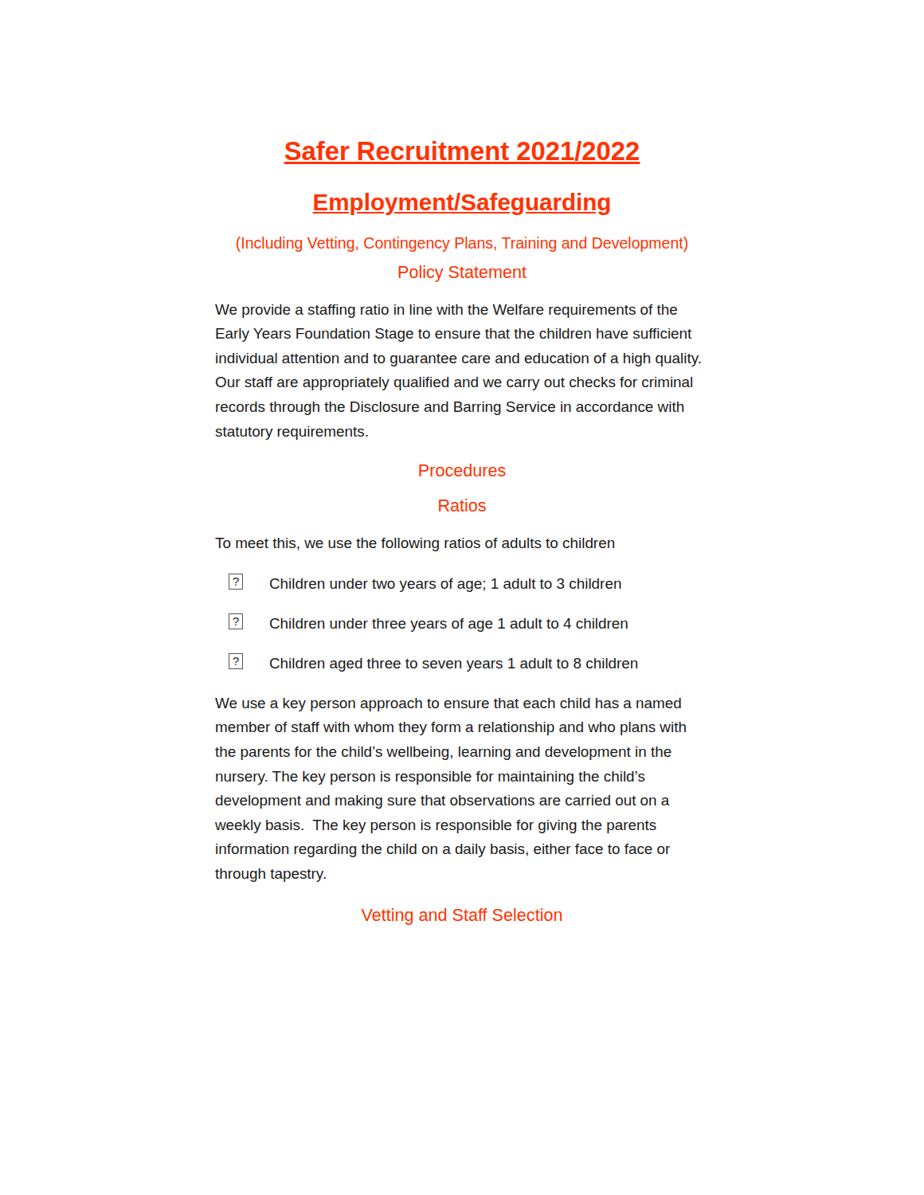Safer Recruitment 2021/2022
Employment/Safeguarding
(Including Vetting, Contingency Plans, Training and Development)
Policy Statement
We provide a staffing ratio in line with the Welfare requirements of the Early Years Foundation Stage to ensure that the children have sufficient individual attention and to guarantee care and education of a high quality. Our staff are appropriately qualified and we carry out checks for criminal records through the Disclosure and Barring Service in accordance with statutory requirements.
Procedures
Ratios
To meet this, we use the following ratios of adults to children
?Children under two years of age; 1 adult to 3 children
?Children under three years of age 1 adult to 4 children
?Children aged three to seven years 1 adult to 8 children
We use a key person approach to ensure that each child has a named member of staff with whom they form a relationship and who plans with the parents for the child’s wellbeing, learning and development in the nursery. The key person is responsible for maintaining the child’s development and making sure that observations are carried out on a weekly basis. The key person is responsible for giving the parents information regarding the child on a daily basis, either face to face or through tapestry.
Vetting and Staff Selection